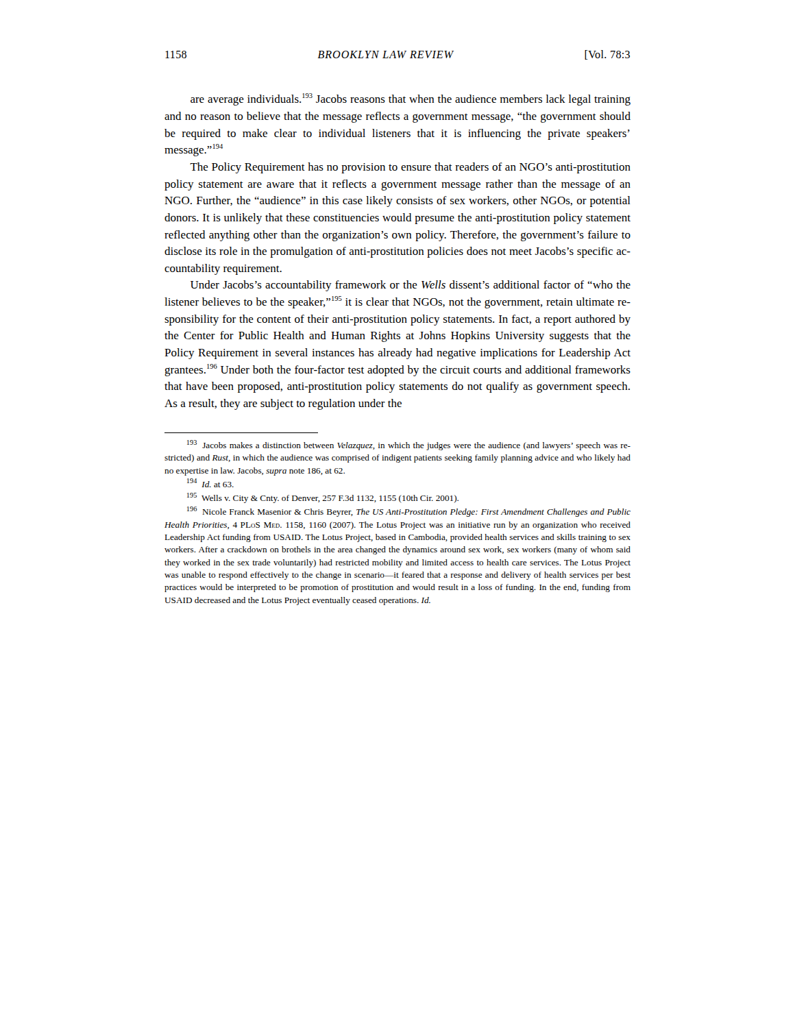1158 BROOKLYN LAW REVIEW [Vol. 78:3
are average individuals.193 Jacobs reasons that when the audience members lack legal training and no reason to believe that the message reflects a government message, “the government should be required to make clear to individual listeners that it is influencing the private speakers’ message.”194
The Policy Requirement has no provision to ensure that readers of an NGO’s anti-prostitution policy statement are aware that it reflects a government message rather than the message of an NGO. Further, the “audience” in this case likely consists of sex workers, other NGOs, or potential donors. It is unlikely that these constituencies would presume the anti-prostitution policy statement reflected anything other than the organization’s own policy. Therefore, the government’s failure to disclose its role in the promulgation of anti-prostitution policies does not meet Jacobs’s specific accountability requirement.
Under Jacobs’s accountability framework or the Wells dissent’s additional factor of “who the listener believes to be the speaker,”195 it is clear that NGOs, not the government, retain ultimate responsibility for the content of their anti-prostitution policy statements. In fact, a report authored by the Center for Public Health and Human Rights at Johns Hopkins University suggests that the Policy Requirement in several instances has already had negative implications for Leadership Act grantees.196 Under both the four-factor test adopted by the circuit courts and additional frameworks that have been proposed, anti-prostitution policy statements do not qualify as government speech. As a result, they are subject to regulation under the
193 Jacobs makes a distinction between Velazquez, in which the judges were the audience (and lawyers’ speech was restricted) and Rust, in which the audience was comprised of indigent patients seeking family planning advice and who likely had no expertise in law. Jacobs, supra note 186, at 62.
194 Id. at 63.
195 Wells v. City & Cnty. of Denver, 257 F.3d 1132, 1155 (10th Cir. 2001).
196 Nicole Franck Masenior & Chris Beyrer, The US Anti-Prostitution Pledge: First Amendment Challenges and Public Health Priorities, 4 PLoS Med. 1158, 1160 (2007). The Lotus Project was an initiative run by an organization who received Leadership Act funding from USAID. The Lotus Project, based in Cambodia, provided health services and skills training to sex workers. After a crackdown on brothels in the area changed the dynamics around sex work, sex workers (many of whom said they worked in the sex trade voluntarily) had restricted mobility and limited access to health care services. The Lotus Project was unable to respond effectively to the change in scenario—it feared that a response and delivery of health services per best practices would be interpreted to be promotion of prostitution and would result in a loss of funding. In the end, funding from USAID decreased and the Lotus Project eventually ceased operations. Id.